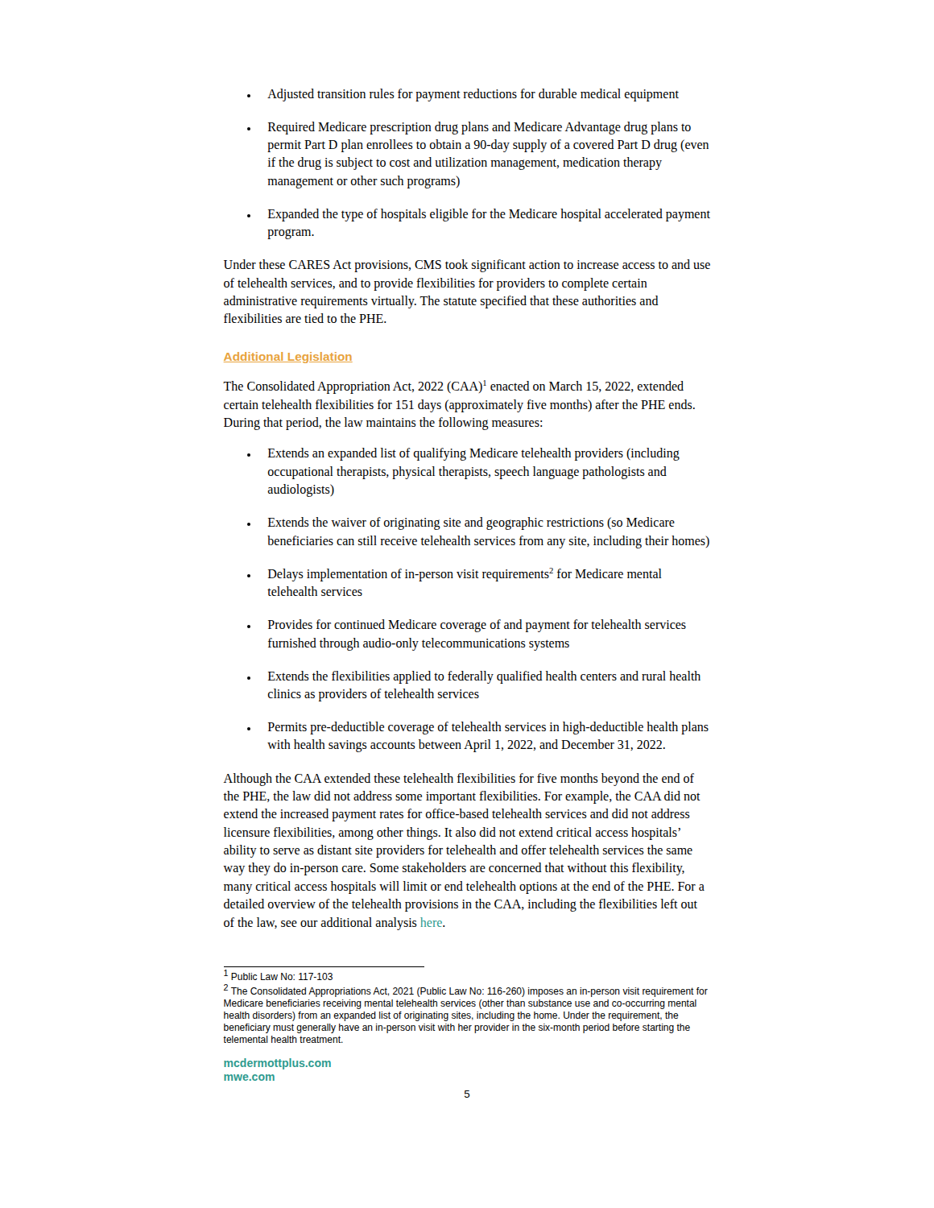Adjusted transition rules for payment reductions for durable medical equipment
Required Medicare prescription drug plans and Medicare Advantage drug plans to permit Part D plan enrollees to obtain a 90-day supply of a covered Part D drug (even if the drug is subject to cost and utilization management, medication therapy management or other such programs)
Expanded the type of hospitals eligible for the Medicare hospital accelerated payment program.
Under these CARES Act provisions, CMS took significant action to increase access to and use of telehealth services, and to provide flexibilities for providers to complete certain administrative requirements virtually. The statute specified that these authorities and flexibilities are tied to the PHE.
Additional Legislation
The Consolidated Appropriation Act, 2022 (CAA)1 enacted on March 15, 2022, extended certain telehealth flexibilities for 151 days (approximately five months) after the PHE ends. During that period, the law maintains the following measures:
Extends an expanded list of qualifying Medicare telehealth providers (including occupational therapists, physical therapists, speech language pathologists and audiologists)
Extends the waiver of originating site and geographic restrictions (so Medicare beneficiaries can still receive telehealth services from any site, including their homes)
Delays implementation of in-person visit requirements2 for Medicare mental telehealth services
Provides for continued Medicare coverage of and payment for telehealth services furnished through audio-only telecommunications systems
Extends the flexibilities applied to federally qualified health centers and rural health clinics as providers of telehealth services
Permits pre-deductible coverage of telehealth services in high-deductible health plans with health savings accounts between April 1, 2022, and December 31, 2022.
Although the CAA extended these telehealth flexibilities for five months beyond the end of the PHE, the law did not address some important flexibilities. For example, the CAA did not extend the increased payment rates for office-based telehealth services and did not address licensure flexibilities, among other things. It also did not extend critical access hospitals’ ability to serve as distant site providers for telehealth and offer telehealth services the same way they do in-person care. Some stakeholders are concerned that without this flexibility, many critical access hospitals will limit or end telehealth options at the end of the PHE. For a detailed overview of the telehealth provisions in the CAA, including the flexibilities left out of the law, see our additional analysis here.
1 Public Law No: 117-103
2 The Consolidated Appropriations Act, 2021 (Public Law No: 116-260) imposes an in-person visit requirement for Medicare beneficiaries receiving mental telehealth services (other than substance use and co-occurring mental health disorders) from an expanded list of originating sites, including the home. Under the requirement, the beneficiary must generally have an in-person visit with her provider in the six-month period before starting the telemental health treatment.
mcdermottplus.com
mwe.com
5